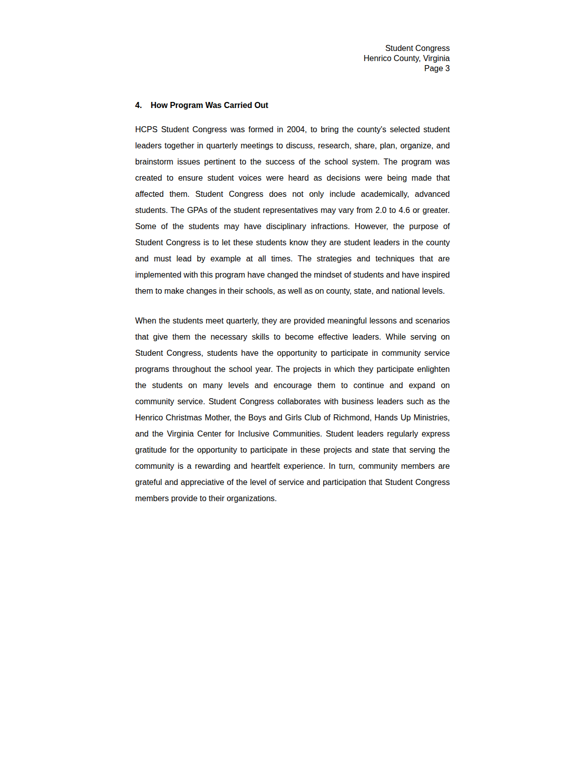Student Congress
Henrico County, Virginia
Page 3
4. How Program Was Carried Out
HCPS Student Congress was formed in 2004, to bring the county's selected student leaders together in quarterly meetings to discuss, research, share, plan, organize, and brainstorm issues pertinent to the success of the school system. The program was created to ensure student voices were heard as decisions were being made that affected them. Student Congress does not only include academically, advanced students. The GPAs of the student representatives may vary from 2.0 to 4.6 or greater. Some of the students may have disciplinary infractions. However, the purpose of Student Congress is to let these students know they are student leaders in the county and must lead by example at all times. The strategies and techniques that are implemented with this program have changed the mindset of students and have inspired them to make changes in their schools, as well as on county, state, and national levels.
When the students meet quarterly, they are provided meaningful lessons and scenarios that give them the necessary skills to become effective leaders. While serving on Student Congress, students have the opportunity to participate in community service programs throughout the school year. The projects in which they participate enlighten the students on many levels and encourage them to continue and expand on community service. Student Congress collaborates with business leaders such as the Henrico Christmas Mother, the Boys and Girls Club of Richmond, Hands Up Ministries, and the Virginia Center for Inclusive Communities. Student leaders regularly express gratitude for the opportunity to participate in these projects and state that serving the community is a rewarding and heartfelt experience. In turn, community members are grateful and appreciative of the level of service and participation that Student Congress members provide to their organizations.